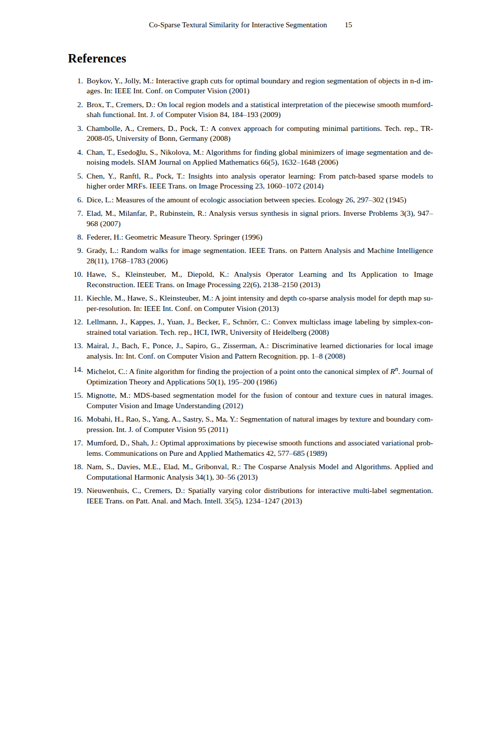Co-Sparse Textural Similarity for Interactive Segmentation 15
References
Boykov, Y., Jolly, M.: Interactive graph cuts for optimal boundary and region segmentation of objects in n-d images. In: IEEE Int. Conf. on Computer Vision (2001)
Brox, T., Cremers, D.: On local region models and a statistical interpretation of the piecewise smooth mumford-shah functional. Int. J. of Computer Vision 84, 184–193 (2009)
Chambolle, A., Cremers, D., Pock, T.: A convex approach for computing minimal partitions. Tech. rep., TR-2008-05, University of Bonn, Germany (2008)
Chan, T., Esedoḡlu, S., Nikolova, M.: Algorithms for finding global minimizers of image segmentation and denoising models. SIAM Journal on Applied Mathematics 66(5), 1632–1648 (2006)
Chen, Y., Ranftl, R., Pock, T.: Insights into analysis operator learning: From patch-based sparse models to higher order MRFs. IEEE Trans. on Image Processing 23, 1060–1072 (2014)
Dice, L.: Measures of the amount of ecologic association between species. Ecology 26, 297–302 (1945)
Elad, M., Milanfar, P., Rubinstein, R.: Analysis versus synthesis in signal priors. Inverse Problems 3(3), 947–968 (2007)
Federer, H.: Geometric Measure Theory. Springer (1996)
Grady, L.: Random walks for image segmentation. IEEE Trans. on Pattern Analysis and Machine Intelligence 28(11), 1768–1783 (2006)
Hawe, S., Kleinsteuber, M., Diepold, K.: Analysis Operator Learning and Its Application to Image Reconstruction. IEEE Trans. on Image Processing 22(6), 2138–2150 (2013)
Kiechle, M., Hawe, S., Kleinsteuber, M.: A joint intensity and depth co-sparse analysis model for depth map super-resolution. In: IEEE Int. Conf. on Computer Vision (2013)
Lellmann, J., Kappes, J., Yuan, J., Becker, F., Schnörr, C.: Convex multiclass image labeling by simplex-constrained total variation. Tech. rep., HCI, IWR, University of Heidelberg (2008)
Mairal, J., Bach, F., Ponce, J., Sapiro, G., Zisserman, A.: Discriminative learned dictionaries for local image analysis. In: Int. Conf. on Computer Vision and Pattern Recognition. pp. 1–8 (2008)
Michelot, C.: A finite algorithm for finding the projection of a point onto the canonical simplex of Rn. Journal of Optimization Theory and Applications 50(1), 195–200 (1986)
Mignotte, M.: MDS-based segmentation model for the fusion of contour and texture cues in natural images. Computer Vision and Image Understanding (2012)
Mobahi, H., Rao, S., Yang, A., Sastry, S., Ma, Y.: Segmentation of natural images by texture and boundary compression. Int. J. of Computer Vision 95 (2011)
Mumford, D., Shah, J.: Optimal approximations by piecewise smooth functions and associated variational problems. Communications on Pure and Applied Mathematics 42, 577–685 (1989)
Nam, S., Davies, M.E., Elad, M., Gribonval, R.: The Cosparse Analysis Model and Algorithms. Applied and Computational Harmonic Analysis 34(1), 30–56 (2013)
Nieuwenhuis, C., Cremers, D.: Spatially varying color distributions for interactive multi-label segmentation. IEEE Trans. on Patt. Anal. and Mach. Intell. 35(5), 1234–1247 (2013)